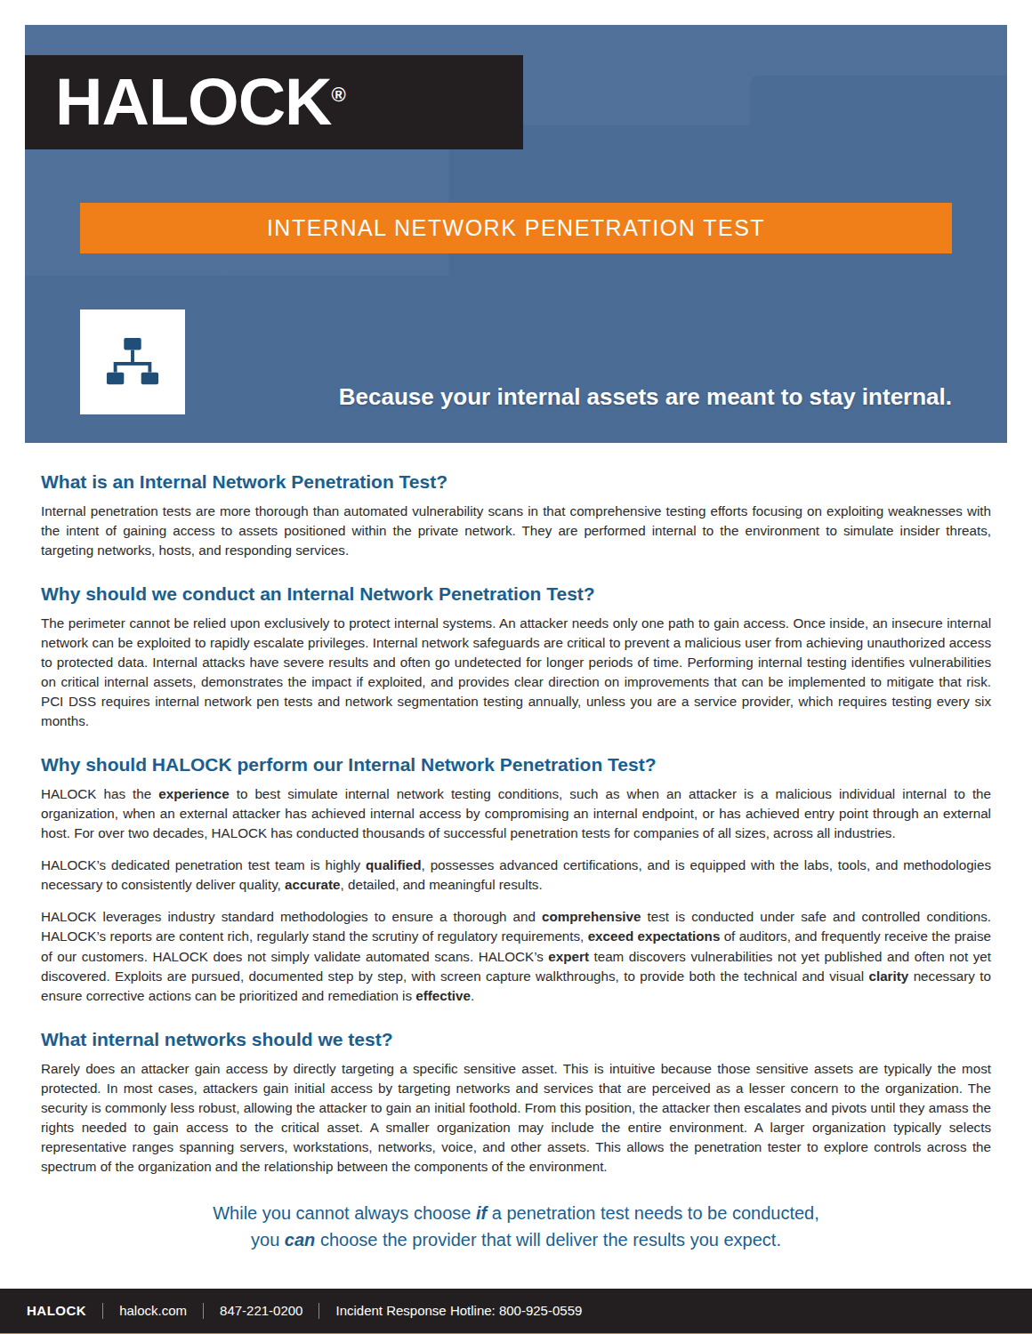HALOCK®
INTERNAL NETWORK PENETRATION TEST
Because your internal assets are meant to stay internal.
What is an Internal Network Penetration Test?
Internal penetration tests are more thorough than automated vulnerability scans in that comprehensive testing efforts focusing on exploiting weaknesses with the intent of gaining access to assets positioned within the private network. They are performed internal to the environment to simulate insider threats, targeting networks, hosts, and responding services.
Why should we conduct an Internal Network Penetration Test?
The perimeter cannot be relied upon exclusively to protect internal systems. An attacker needs only one path to gain access. Once inside, an insecure internal network can be exploited to rapidly escalate privileges. Internal network safeguards are critical to prevent a malicious user from achieving unauthorized access to protected data. Internal attacks have severe results and often go undetected for longer periods of time. Performing internal testing identifies vulnerabilities on critical internal assets, demonstrates the impact if exploited, and provides clear direction on improvements that can be implemented to mitigate that risk. PCI DSS requires internal network pen tests and network segmentation testing annually, unless you are a service provider, which requires testing every six months.
Why should HALOCK perform our Internal Network Penetration Test?
HALOCK has the experience to best simulate internal network testing conditions, such as when an attacker is a malicious individual internal to the organization, when an external attacker has achieved internal access by compromising an internal endpoint, or has achieved entry point through an external host. For over two decades, HALOCK has conducted thousands of successful penetration tests for companies of all sizes, across all industries.
HALOCK’s dedicated penetration test team is highly qualified, possesses advanced certifications, and is equipped with the labs, tools, and methodologies necessary to consistently deliver quality, accurate, detailed, and meaningful results.
HALOCK leverages industry standard methodologies to ensure a thorough and comprehensive test is conducted under safe and controlled conditions. HALOCK’s reports are content rich, regularly stand the scrutiny of regulatory requirements, exceed expectations of auditors, and frequently receive the praise of our customers. HALOCK does not simply validate automated scans. HALOCK’s expert team discovers vulnerabilities not yet published and often not yet discovered. Exploits are pursued, documented step by step, with screen capture walkthroughs, to provide both the technical and visual clarity necessary to ensure corrective actions can be prioritized and remediation is effective.
What internal networks should we test?
Rarely does an attacker gain access by directly targeting a specific sensitive asset. This is intuitive because those sensitive assets are typically the most protected. In most cases, attackers gain initial access by targeting networks and services that are perceived as a lesser concern to the organization. The security is commonly less robust, allowing the attacker to gain an initial foothold. From this position, the attacker then escalates and pivots until they amass the rights needed to gain access to the critical asset. A smaller organization may include the entire environment. A larger organization typically selects representative ranges spanning servers, workstations, networks, voice, and other assets. This allows the penetration tester to explore controls across the spectrum of the organization and the relationship between the components of the environment.
While you cannot always choose if a penetration test needs to be conducted,
you can choose the provider that will deliver the results you expect.
HALOCK halock.com 847-221-0200 Incident Response Hotline: 800-925-0559